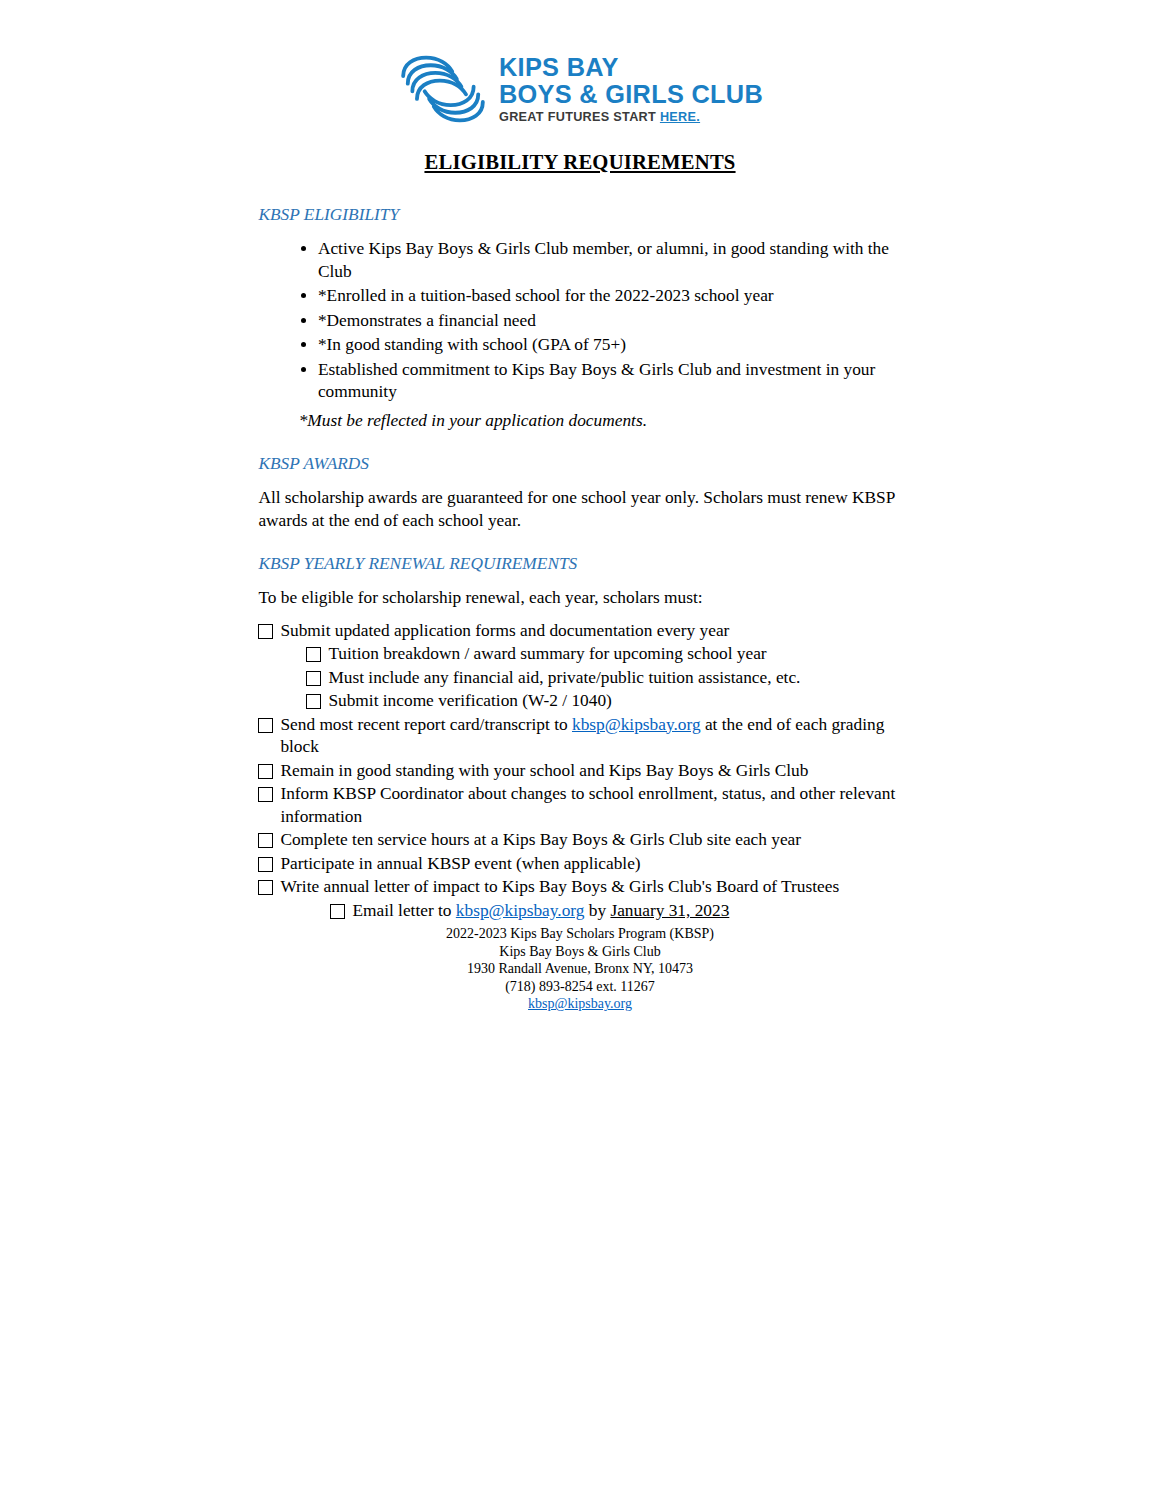KIPS BAY BOYS & GIRLS CLUB GREAT FUTURES START HERE.
ELIGIBILITY REQUIREMENTS
KBSP ELIGIBILITY
Active Kips Bay Boys & Girls Club member, or alumni, in good standing with the Club
*Enrolled in a tuition-based school for the 2022-2023 school year
*Demonstrates a financial need
*In good standing with school (GPA of 75+)
Established commitment to Kips Bay Boys & Girls Club and investment in your community
*Must be reflected in your application documents.
KBSP AWARDS
All scholarship awards are guaranteed for one school year only. Scholars must renew KBSP awards at the end of each school year.
KBSP YEARLY RENEWAL REQUIREMENTS
To be eligible for scholarship renewal, each year, scholars must:
Submit updated application forms and documentation every year
Tuition breakdown / award summary for upcoming school year
Must include any financial aid, private/public tuition assistance, etc.
Submit income verification (W-2 / 1040)
Send most recent report card/transcript to kbsp@kipsbay.org at the end of each grading block
Remain in good standing with your school and Kips Bay Boys & Girls Club
Inform KBSP Coordinator about changes to school enrollment, status, and other relevant information
Complete ten service hours at a Kips Bay Boys & Girls Club site each year
Participate in annual KBSP event (when applicable)
Write annual letter of impact to Kips Bay Boys & Girls Club's Board of Trustees
Email letter to kbsp@kipsbay.org by January 31, 2023
2022-2023 Kips Bay Scholars Program (KBSP)
Kips Bay Boys & Girls Club
1930 Randall Avenue, Bronx NY, 10473
(718) 893-8254 ext. 11267
kbsp@kipsbay.org